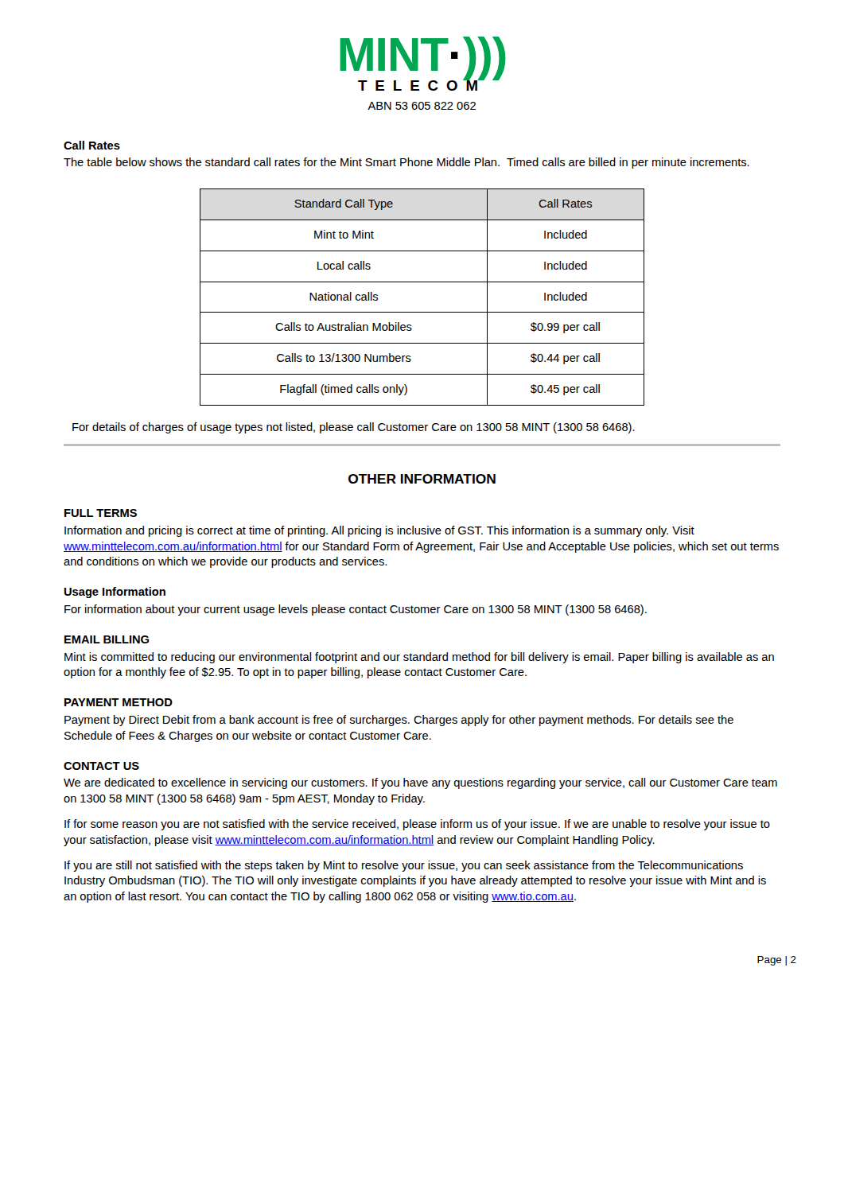MINT·)))
TELECOM
ABN 53 605 822 062
Call Rates
The table below shows the standard call rates for the Mint Smart Phone Middle Plan. Timed calls are billed in per minute increments.
| Standard Call Type | Call Rates |
| --- | --- |
| Mint to Mint | Included |
| Local calls | Included |
| National calls | Included |
| Calls to Australian Mobiles | $0.99 per call |
| Calls to 13/1300 Numbers | $0.44 per call |
| Flagfall (timed calls only) | $0.45 per call |
For details of charges of usage types not listed, please call Customer Care on 1300 58 MINT (1300 58 6468).
OTHER INFORMATION
FULL TERMS
Information and pricing is correct at time of printing. All pricing is inclusive of GST. This information is a summary only. Visit www.minttelecom.com.au/information.html for our Standard Form of Agreement, Fair Use and Acceptable Use policies, which set out terms and conditions on which we provide our products and services.
Usage Information
For information about your current usage levels please contact Customer Care on 1300 58 MINT (1300 58 6468).
EMAIL BILLING
Mint is committed to reducing our environmental footprint and our standard method for bill delivery is email. Paper billing is available as an option for a monthly fee of $2.95. To opt in to paper billing, please contact Customer Care.
PAYMENT METHOD
Payment by Direct Debit from a bank account is free of surcharges. Charges apply for other payment methods. For details see the Schedule of Fees & Charges on our website or contact Customer Care.
CONTACT US
We are dedicated to excellence in servicing our customers. If you have any questions regarding your service, call our Customer Care team on 1300 58 MINT (1300 58 6468) 9am - 5pm AEST, Monday to Friday.
If for some reason you are not satisfied with the service received, please inform us of your issue. If we are unable to resolve your issue to your satisfaction, please visit www.minttelecom.com.au/information.html and review our Complaint Handling Policy.
If you are still not satisfied with the steps taken by Mint to resolve your issue, you can seek assistance from the Telecommunications Industry Ombudsman (TIO). The TIO will only investigate complaints if you have already attempted to resolve your issue with Mint and is an option of last resort. You can contact the TIO by calling 1800 062 058 or visiting www.tio.com.au.
Page | 2